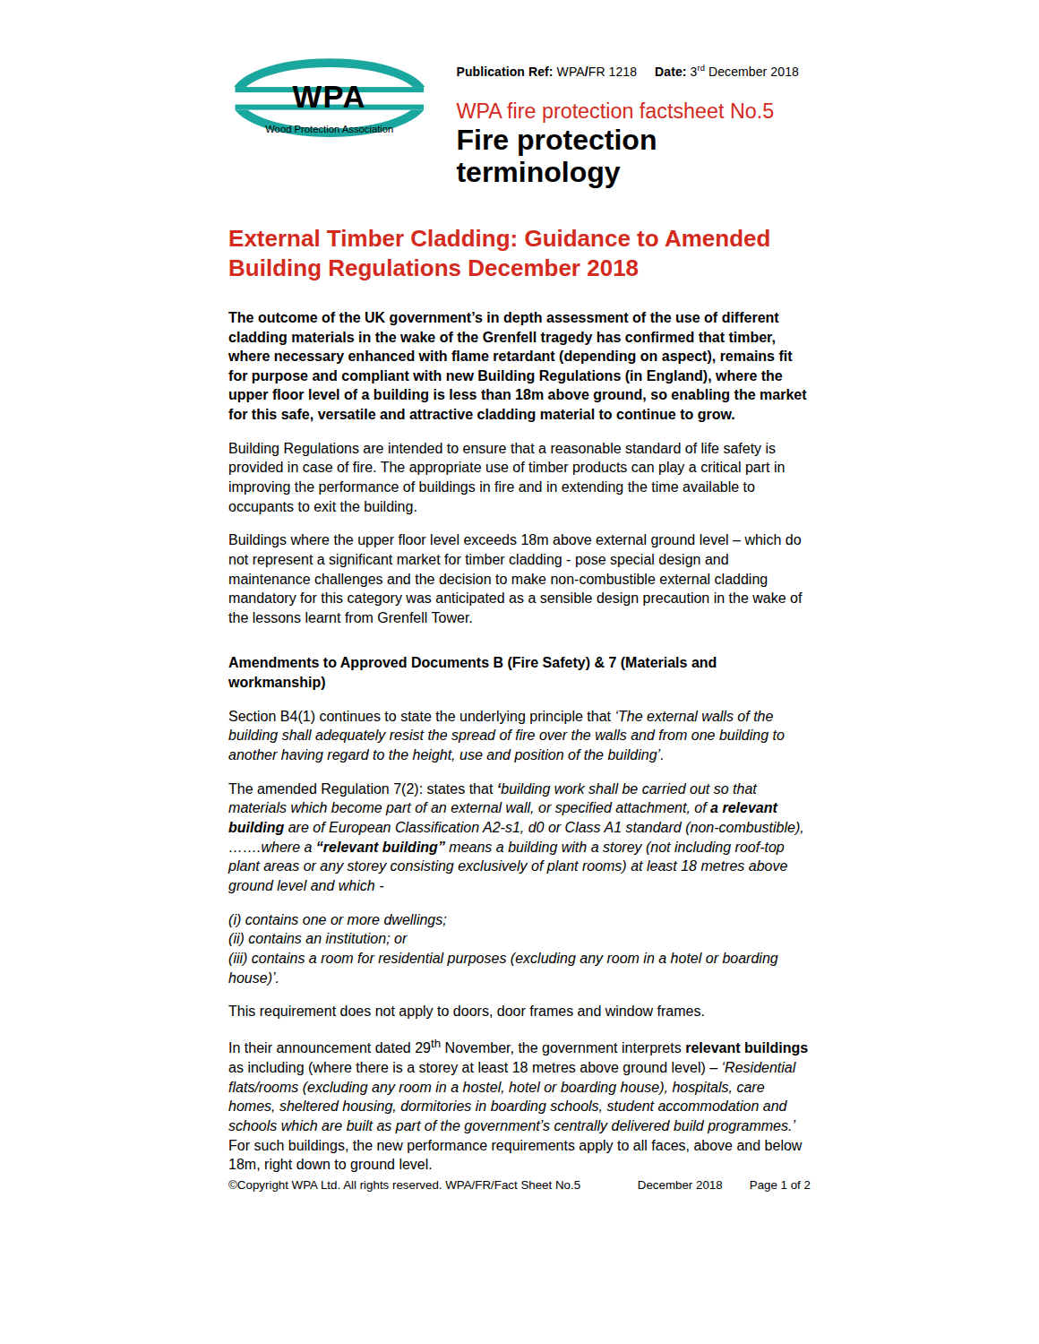WPA Wood Protection Association
Publication Ref: WPA/FR 1218 Date: 3rd December 2018
WPA fire protection factsheet No.5
Fire protection terminology
External Timber Cladding: Guidance to Amended Building Regulations December 2018
The outcome of the UK government’s in depth assessment of the use of different cladding materials in the wake of the Grenfell tragedy has confirmed that timber, where necessary enhanced with flame retardant (depending on aspect), remains fit for purpose and compliant with new Building Regulations (in England), where the upper floor level of a building is less than 18m above ground, so enabling the market for this safe, versatile and attractive cladding material to continue to grow.
Building Regulations are intended to ensure that a reasonable standard of life safety is provided in case of fire. The appropriate use of timber products can play a critical part in improving the performance of buildings in fire and in extending the time available to occupants to exit the building.
Buildings where the upper floor level exceeds 18m above external ground level – which do not represent a significant market for timber cladding - pose special design and maintenance challenges and the decision to make non-combustible external cladding mandatory for this category was anticipated as a sensible design precaution in the wake of the lessons learnt from Grenfell Tower.
Amendments to Approved Documents B (Fire Safety) & 7 (Materials and workmanship)
Section B4(1) continues to state the underlying principle that ‘The external walls of the building shall adequately resist the spread of fire over the walls and from one building to another having regard to the height, use and position of the building’.
The amended Regulation 7(2): states that ‘building work shall be carried out so that materials which become part of an external wall, or specified attachment, of a relevant building are of European Classification A2-s1, d0 or Class A1 standard (non-combustible), …….where a “relevant building” means a building with a storey (not including roof-top plant areas or any storey consisting exclusively of plant rooms) at least 18 metres above ground level and which -
(i) contains one or more dwellings;
(ii) contains an institution; or
(iii) contains a room for residential purposes (excluding any room in a hotel or boarding house)’.
This requirement does not apply to doors, door frames and window frames.
In their announcement dated 29th November, the government interprets relevant buildings as including (where there is a storey at least 18 metres above ground level) – ‘Residential flats/rooms (excluding any room in a hostel, hotel or boarding house), hospitals, care homes, sheltered housing, dormitories in boarding schools, student accommodation and schools which are built as part of the government’s centrally delivered build programmes.’ For such buildings, the new performance requirements apply to all faces, above and below 18m, right down to ground level.
©Copyright WPA Ltd. All rights reserved. WPA/FR/Fact Sheet No.5 December 2018 Page 1 of 2